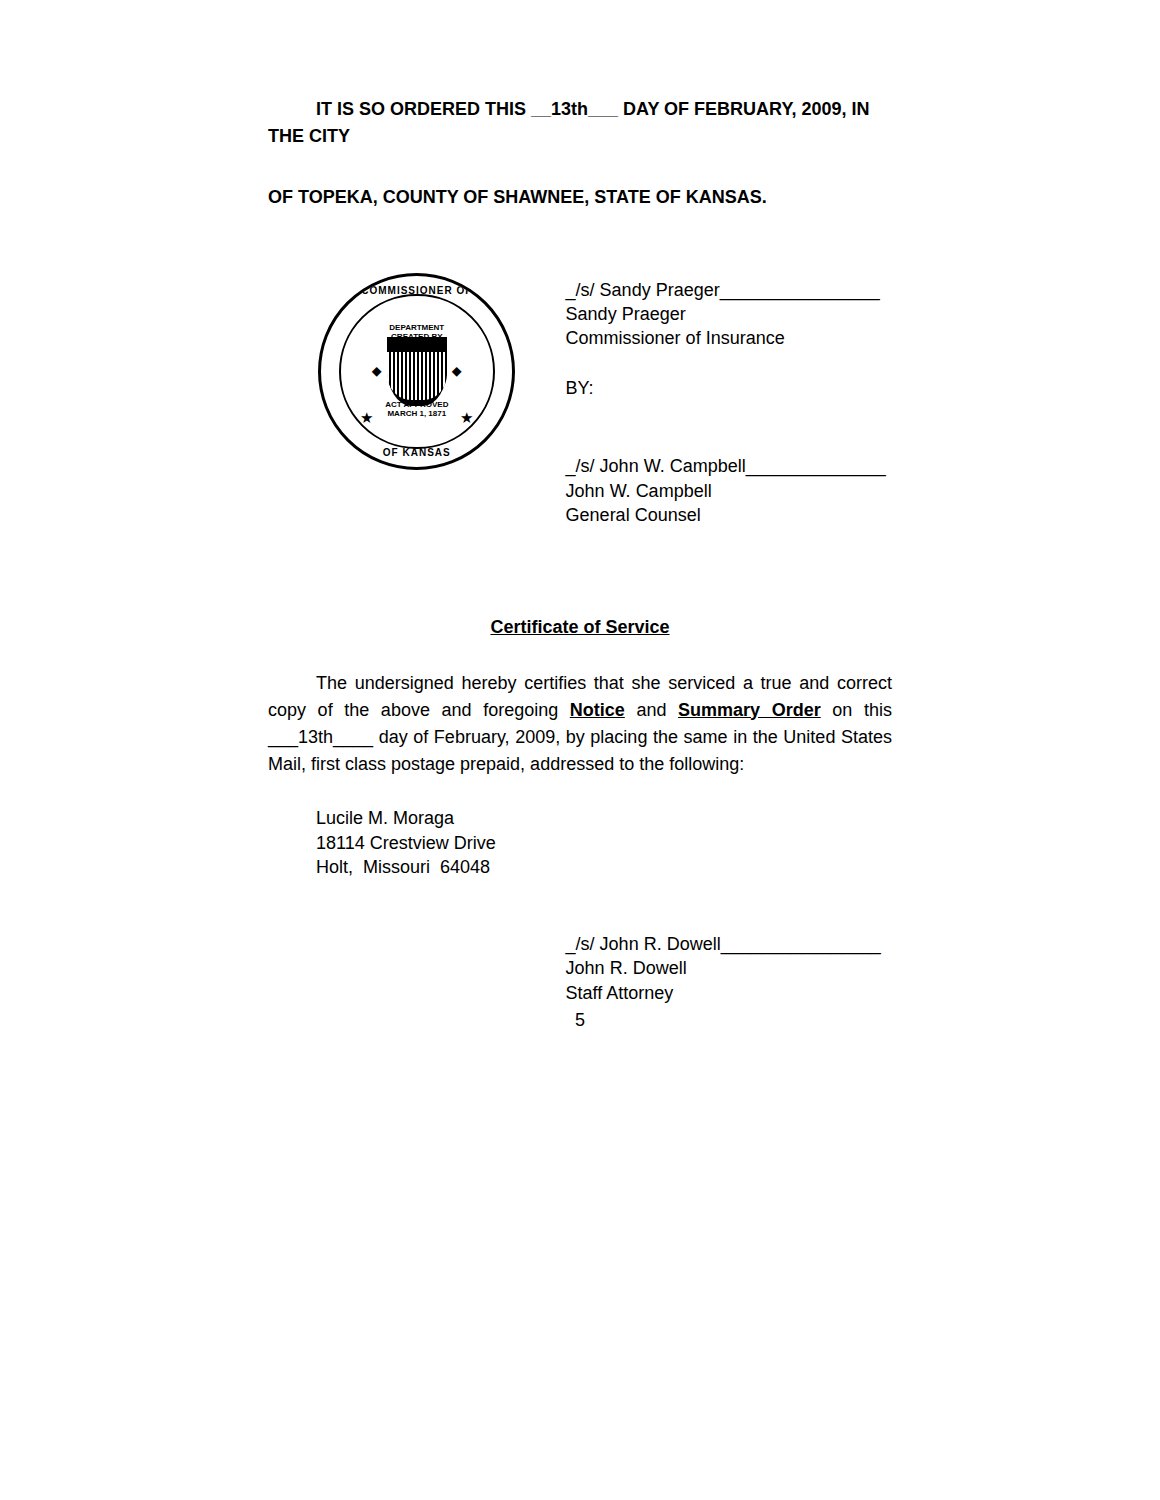IT IS SO ORDERED THIS __13th___ DAY OF FEBRUARY, 2009, IN THE CITY
OF TOPEKA, COUNTY OF SHAWNEE, STATE OF KANSAS.
COMMISSIONER OF
OF KANSAS
DEPARTMENT
CREATED BY
◆
◆
ACT APPROVED
MARCH 1, 1871
★ ★
_/s/ Sandy Praeger________________
Sandy Praeger
Commissioner of Insurance
BY:
_/s/ John W. Campbell______________
John W. Campbell
General Counsel
Certificate of Service
The undersigned hereby certifies that she serviced a true and correct copy of the above and foregoing Notice and Summary Order on this ___13th____ day of February, 2009, by placing the same in the United States Mail, first class postage prepaid, addressed to the following:
Lucile M. Moraga
18114 Crestview Drive
Holt, Missouri 64048
_/s/ John R. Dowell________________
John R. Dowell
Staff Attorney
5